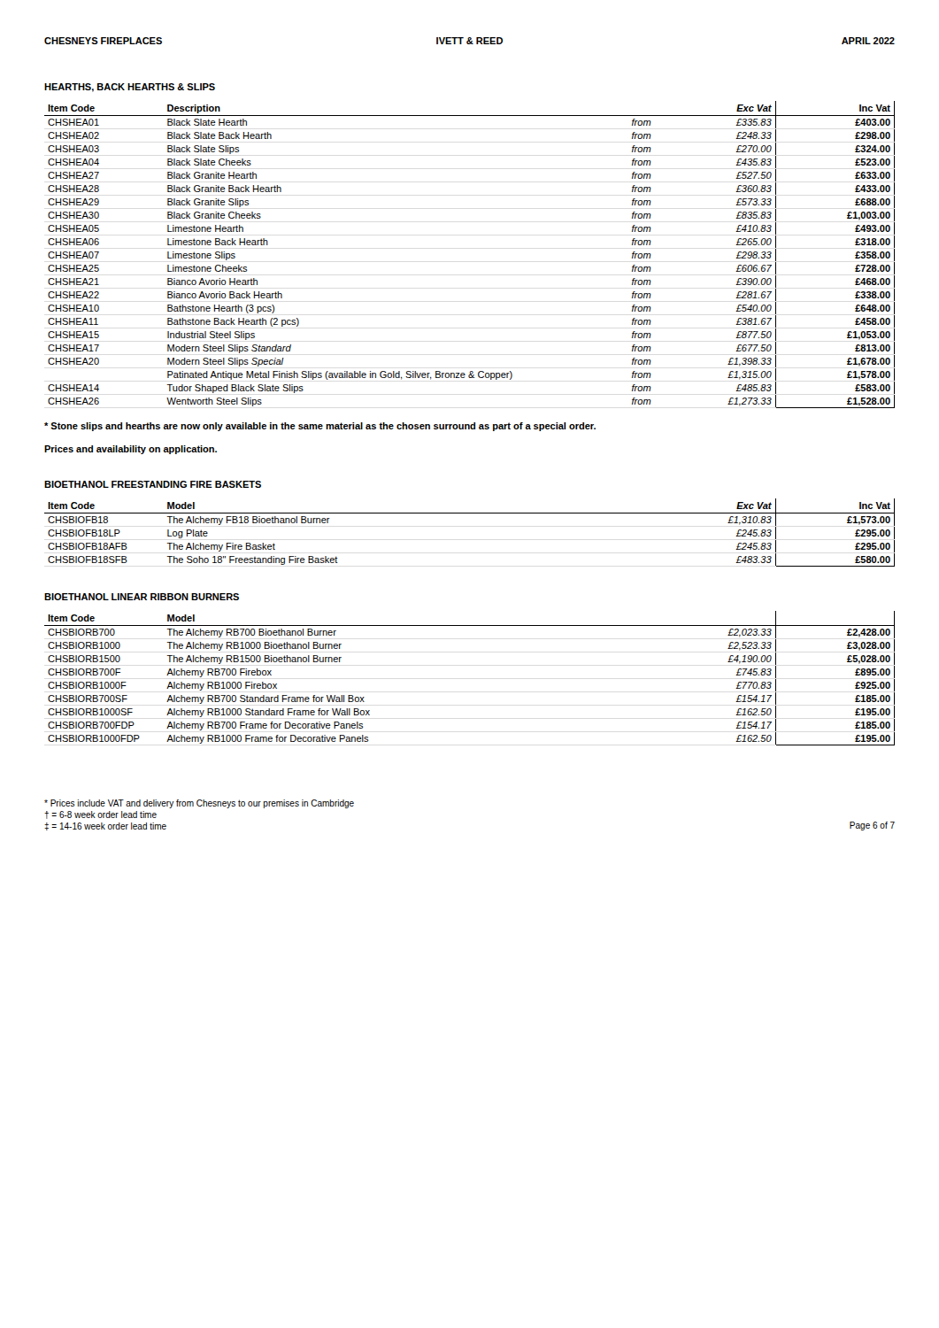CHESNEYS FIREPLACES
IVETT & REED
APRIL 2022
HEARTHS, BACK HEARTHS & SLIPS
| Item Code | Description | | Exc Vat | Inc Vat |
| --- | --- | --- | --- | --- |
| CHSHEA01 | Black Slate Hearth | from | £335.83 | £403.00 |
| CHSHEA02 | Black Slate Back Hearth | from | £248.33 | £298.00 |
| CHSHEA03 | Black Slate Slips | from | £270.00 | £324.00 |
| CHSHEA04 | Black Slate Cheeks | from | £435.83 | £523.00 |
| CHSHEA27 | Black Granite Hearth | from | £527.50 | £633.00 |
| CHSHEA28 | Black Granite Back Hearth | from | £360.83 | £433.00 |
| CHSHEA29 | Black Granite Slips | from | £573.33 | £688.00 |
| CHSHEA30 | Black Granite Cheeks | from | £835.83 | £1,003.00 |
| CHSHEA05 | Limestone Hearth | from | £410.83 | £493.00 |
| CHSHEA06 | Limestone Back Hearth | from | £265.00 | £318.00 |
| CHSHEA07 | Limestone Slips | from | £298.33 | £358.00 |
| CHSHEA25 | Limestone Cheeks | from | £606.67 | £728.00 |
| CHSHEA21 | Bianco Avorio Hearth | from | £390.00 | £468.00 |
| CHSHEA22 | Bianco Avorio Back Hearth | from | £281.67 | £338.00 |
| CHSHEA10 | Bathstone Hearth (3 pcs) | from | £540.00 | £648.00 |
| CHSHEA11 | Bathstone Back Hearth (2 pcs) | from | £381.67 | £458.00 |
| CHSHEA15 | Industrial Steel Slips | from | £877.50 | £1,053.00 |
| CHSHEA17 | Modern Steel Slips Standard | from | £677.50 | £813.00 |
| CHSHEA20 | Modern Steel Slips Special | from | £1,398.33 | £1,678.00 |
| | Patinated Antique Metal Finish Slips (available in Gold, Silver, Bronze & Copper) | from | £1,315.00 | £1,578.00 |
| CHSHEA14 | Tudor Shaped Black Slate Slips | from | £485.83 | £583.00 |
| CHSHEA26 | Wentworth Steel Slips | from | £1,273.33 | £1,528.00 |
* Stone slips and hearths are now only available in the same material as the chosen surround as part of a special order.
Prices and availability on application.
BIOETHANOL FREESTANDING FIRE BASKETS
| Item Code | Model | Exc Vat | Inc Vat |
| --- | --- | --- | --- |
| CHSBIOFB18 | The Alchemy FB18 Bioethanol Burner | £1,310.83 | £1,573.00 |
| CHSBIOFB18LP | Log Plate | £245.83 | £295.00 |
| CHSBIOFB18AFB | The Alchemy Fire Basket | £245.83 | £295.00 |
| CHSBIOFB18SFB | The Soho 18" Freestanding Fire Basket | £483.33 | £580.00 |
BIOETHANOL LINEAR RIBBON BURNERS
| Item Code | Model | | |
| --- | --- | --- | --- |
| CHSBIORB700 | The Alchemy RB700 Bioethanol Burner | £2,023.33 | £2,428.00 |
| CHSBIORB1000 | The Alchemy RB1000 Bioethanol Burner | £2,523.33 | £3,028.00 |
| CHSBIORB1500 | The Alchemy RB1500 Bioethanol Burner | £4,190.00 | £5,028.00 |
| CHSBIORB700F | Alchemy RB700 Firebox | £745.83 | £895.00 |
| CHSBIORB1000F | Alchemy RB1000 Firebox | £770.83 | £925.00 |
| CHSBIORB700SF | Alchemy RB700 Standard Frame for Wall Box | £154.17 | £185.00 |
| CHSBIORB1000SF | Alchemy RB1000 Standard Frame for Wall Box | £162.50 | £195.00 |
| CHSBIORB700FDP | Alchemy RB700 Frame for Decorative Panels | £154.17 | £185.00 |
| CHSBIORB1000FDP | Alchemy RB1000 Frame for Decorative Panels | £162.50 | £195.00 |
* Prices include VAT and delivery from Chesneys to our premises in Cambridge
† = 6-8 week order lead time
‡ = 14-16 week order lead time
Page 6 of 7